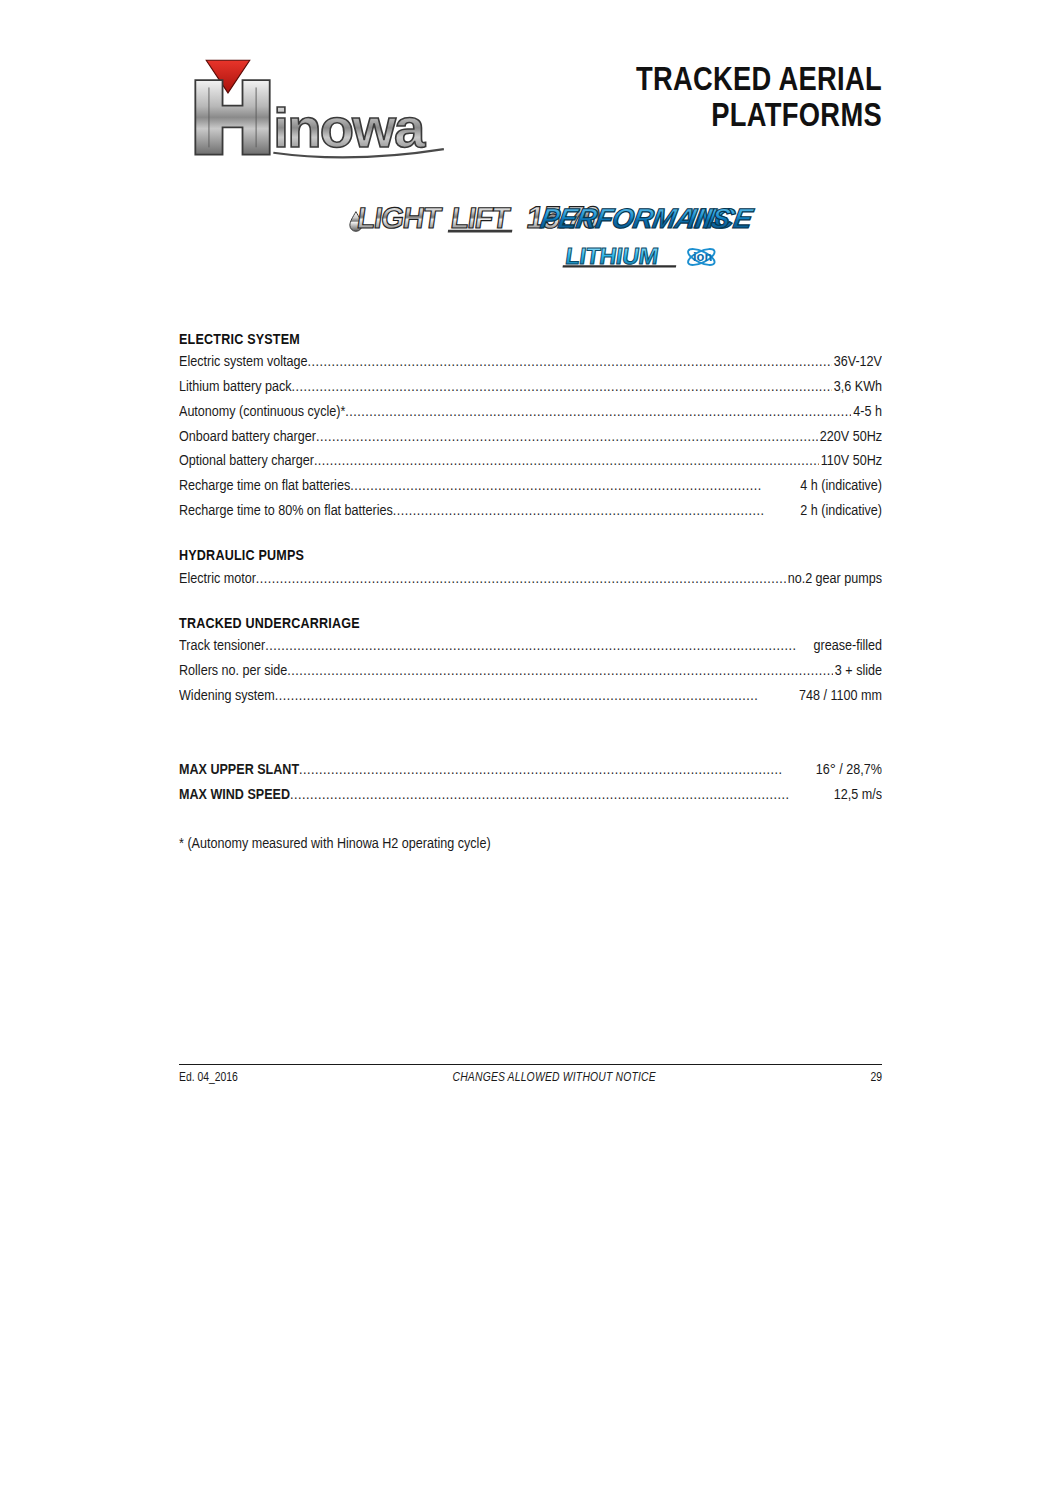inowa
TRACKED AERIAL
PLATFORMS
LIGHT LIFT 15.70 PERFORMANCE IIIS LITHIUM ion
ELECTRIC SYSTEM
Electric system voltage .................................................................................................................................................. 36V-12V
Lithium battery pack ....................................................................................................................................................... 3,6 KWh
Autonomy (continuous cycle)* ......................................................................................................................................... 4-5 h
Onboard battery charger ................................................................................................................................. 220V 50Hz
Optional battery charger .................................................................................................................................. 110V 50Hz
Recharge time on flat batteries ....................................................................................................... 4 h (indicative)
Recharge time to 80% on flat batteries ............................................................................................. 2 h (indicative)
HYDRAULIC PUMPS
Electric motor ......................................................................................................................................... no.2 gear pumps
TRACKED UNDERCARRIAGE
Track tensioner ..................................................................................................................................... grease-filled
Rollers no. per side ......................................................................................................................................... 3 + slide
Widening system ......................................................................................................................... 748 / 1100 mm
MAX UPPER SLANT ......................................................................................................................... 16° / 28,7%
MAX WIND SPEED ............................................................................................................................. 12,5 m/s
* (Autonomy measured with Hinowa H2 operating cycle)
Ed. 04_2016
CHANGES ALLOWED WITHOUT NOTICE
29